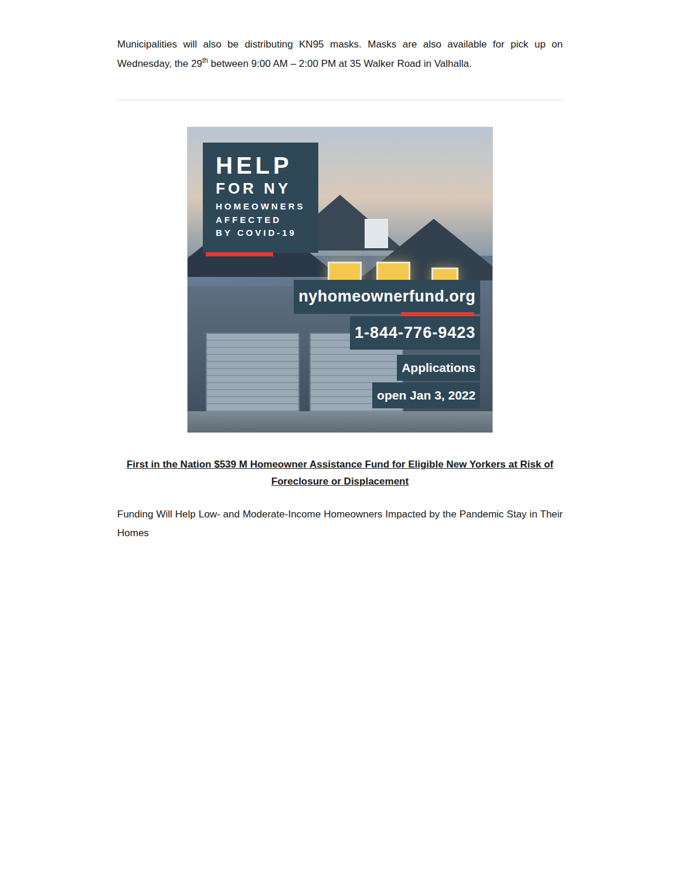Municipalities will also be distributing KN95 masks. Masks are also available for pick up on Wednesday, the 29th between 9:00 AM – 2:00 PM at 35 Walker Road in Valhalla.
HELP
FOR NY
HOMEOWNERS
AFFECTED
BY COVID-19
nyhomeownerfund.org
1-844-776-9423
Applications
open Jan 3, 2022
First in the Nation $539 M Homeowner Assistance Fund for Eligible New Yorkers at Risk of Foreclosure or Displacement
Funding Will Help Low- and Moderate-Income Homeowners Impacted by the Pandemic Stay in Their Homes